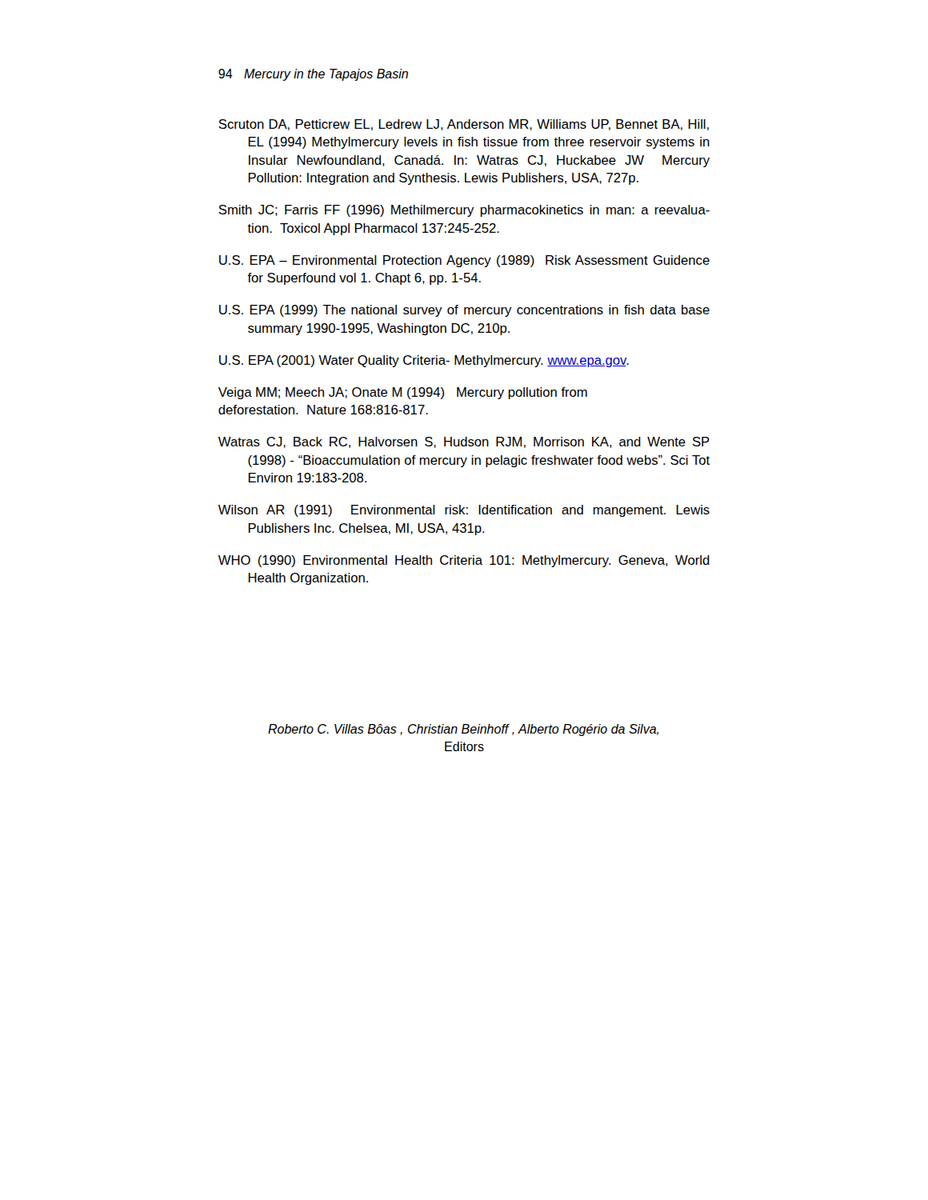94 Mercury in the Tapajos Basin
Scruton DA, Petticrew EL, Ledrew LJ, Anderson MR, Williams UP, Bennet BA, Hill, EL (1994) Methylmercury levels in fish tissue from three reservoir systems in Insular Newfoundland, Canadá. In: Watras CJ, Huckabee JW Mercury Pollution: Integration and Synthesis. Lewis Publishers, USA, 727p.
Smith JC; Farris FF (1996) Methilmercury pharmacokinetics in man: a reevaluation. Toxicol Appl Pharmacol 137:245-252.
U.S. EPA – Environmental Protection Agency (1989) Risk Assessment Guidence for Superfound vol 1. Chapt 6, pp. 1-54.
U.S. EPA (1999) The national survey of mercury concentrations in fish data base summary 1990-1995, Washington DC, 210p.
U.S. EPA (2001) Water Quality Criteria- Methylmercury. www.epa.gov.
Veiga MM; Meech JA; Onate M (1994) Mercury pollution fromdeforestation. Nature 168:816-817.
Watras CJ, Back RC, Halvorsen S, Hudson RJM, Morrison KA, and Wente SP (1998) - “Bioaccumulation of mercury in pelagic freshwater food webs”. Sci Tot Environ 19:183-208.
Wilson AR (1991) Environmental risk: Identification and mangement. Lewis Publishers Inc. Chelsea, MI, USA, 431p.
WHO (1990) Environmental Health Criteria 101: Methylmercury. Geneva, World Health Organization.
Roberto C. Villas Bôas , Christian Beinhoff , Alberto Rogério da Silva,
Editors